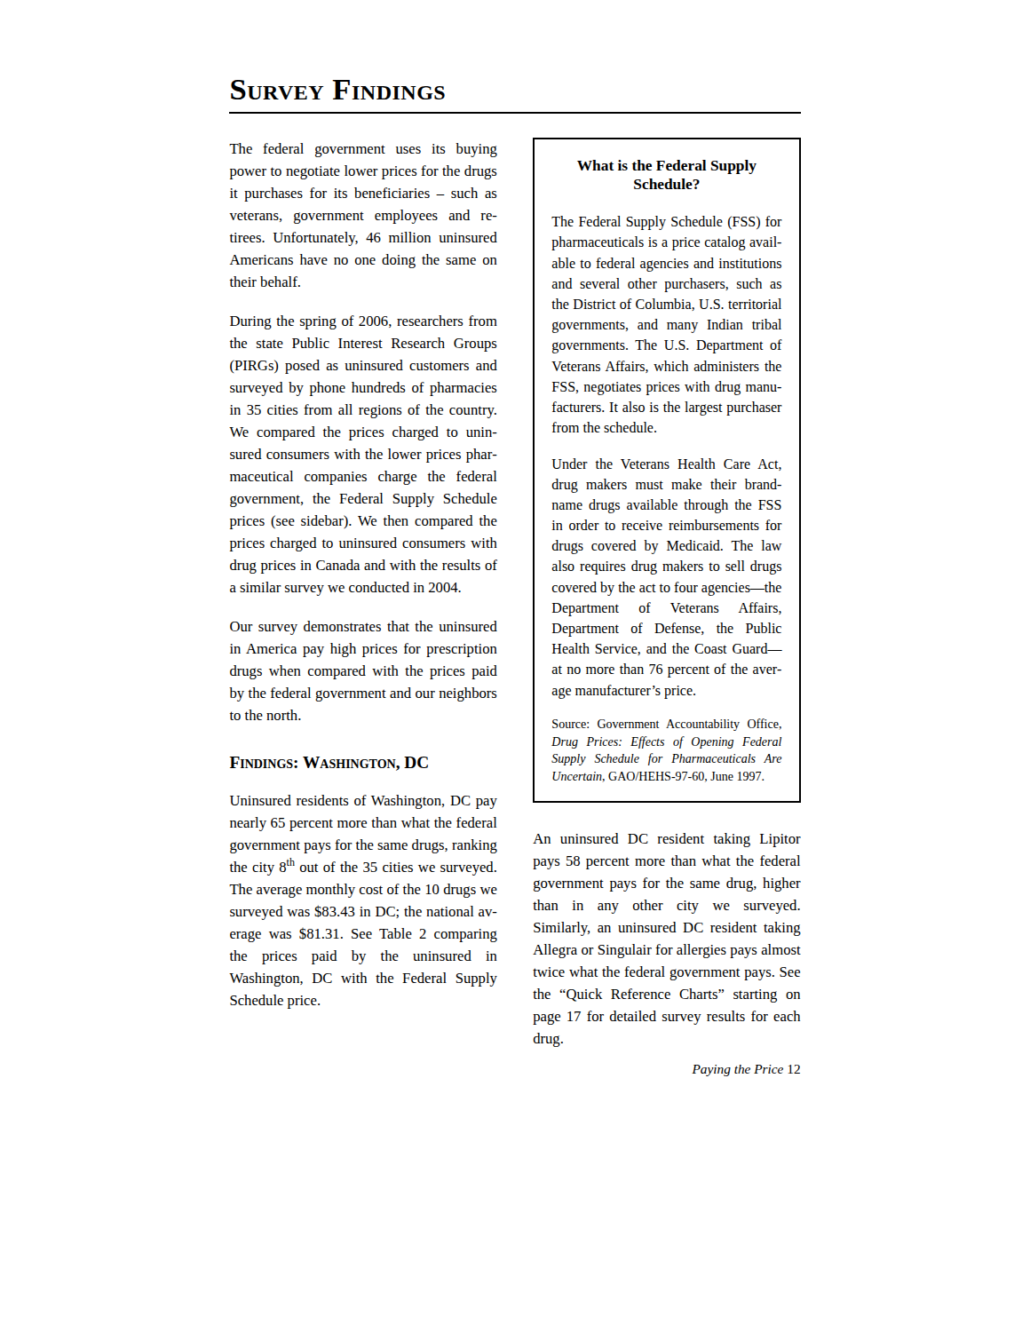Survey Findings
The federal government uses its buying power to negotiate lower prices for the drugs it purchases for its beneficiaries – such as veterans, government employees and retirees. Unfortunately, 46 million uninsured Americans have no one doing the same on their behalf.
During the spring of 2006, researchers from the state Public Interest Research Groups (PIRGs) posed as uninsured customers and surveyed by phone hundreds of pharmacies in 35 cities from all regions of the country. We compared the prices charged to uninsured consumers with the lower prices pharmaceutical companies charge the federal government, the Federal Supply Schedule prices (see sidebar). We then compared the prices charged to uninsured consumers with drug prices in Canada and with the results of a similar survey we conducted in 2004.
Our survey demonstrates that the uninsured in America pay high prices for prescription drugs when compared with the prices paid by the federal government and our neighbors to the north.
Findings: Washington, DC
Uninsured residents of Washington, DC pay nearly 65 percent more than what the federal government pays for the same drugs, ranking the city 8th out of the 35 cities we surveyed. The average monthly cost of the 10 drugs we surveyed was $83.43 in DC; the national average was $81.31. See Table 2 comparing the prices paid by the uninsured in Washington, DC with the Federal Supply Schedule price.
What is the Federal Supply Schedule?
The Federal Supply Schedule (FSS) for pharmaceuticals is a price catalog available to federal agencies and institutions and several other purchasers, such as the District of Columbia, U.S. territorial governments, and many Indian tribal governments. The U.S. Department of Veterans Affairs, which administers the FSS, negotiates prices with drug manufacturers. It also is the largest purchaser from the schedule.
Under the Veterans Health Care Act, drug makers must make their brand-name drugs available through the FSS in order to receive reimbursements for drugs covered by Medicaid. The law also requires drug makers to sell drugs covered by the act to four agencies—the Department of Veterans Affairs, Department of Defense, the Public Health Service, and the Coast Guard—at no more than 76 percent of the average manufacturer’s price.
Source: Government Accountability Office, Drug Prices: Effects of Opening Federal Supply Schedule for Pharmaceuticals Are Uncertain, GAO/HEHS-97-60, June 1997.
An uninsured DC resident taking Lipitor pays 58 percent more than what the federal government pays for the same drug, higher than in any other city we surveyed. Similarly, an uninsured DC resident taking Allegra or Singulair for allergies pays almost twice what the federal government pays. See the “Quick Reference Charts” starting on page 17 for detailed survey results for each drug.
Paying the Price 12